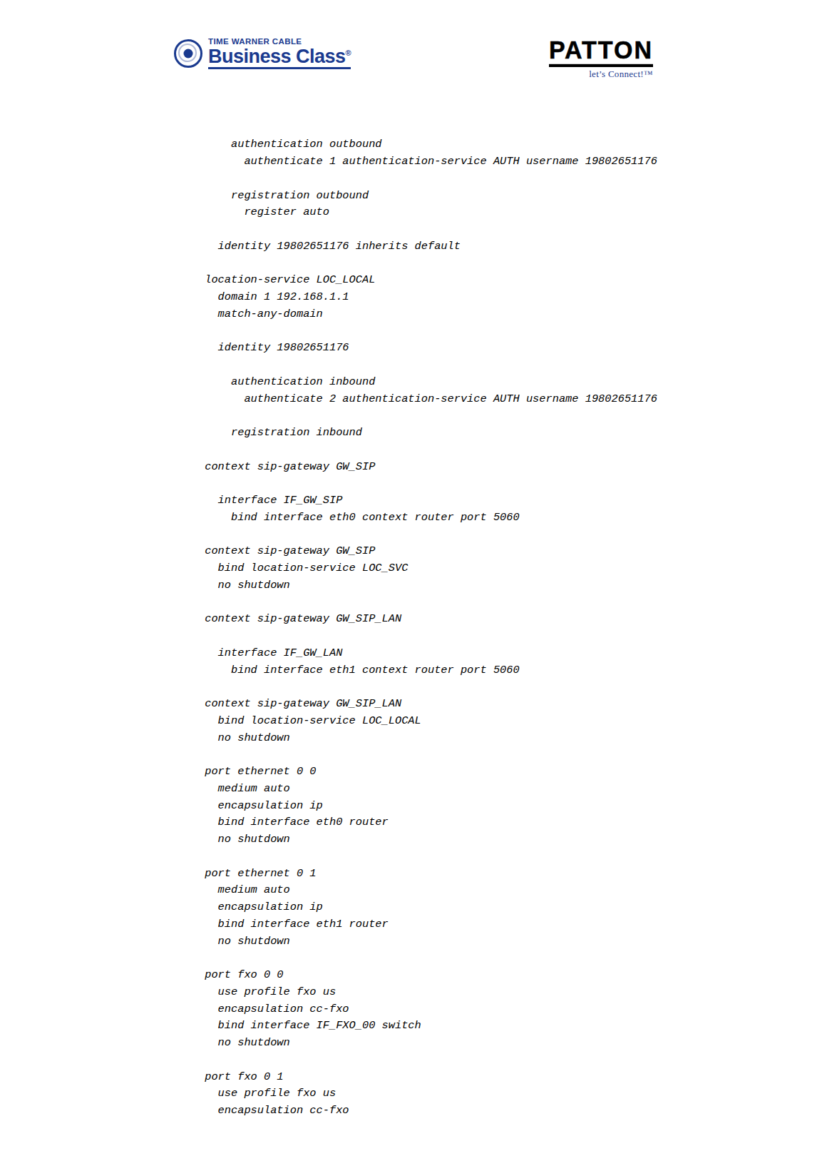Time Warner Cable
Business Class®
PATTON
let’s Connect!™
    authentication outbound
      authenticate 1 authentication-service AUTH username 19802651176

    registration outbound
      register auto

  identity 19802651176 inherits default

location-service LOC_LOCAL
  domain 1 192.168.1.1
  match-any-domain

  identity 19802651176

    authentication inbound
      authenticate 2 authentication-service AUTH username 19802651176

    registration inbound

context sip-gateway GW_SIP

  interface IF_GW_SIP
    bind interface eth0 context router port 5060

context sip-gateway GW_SIP
  bind location-service LOC_SVC
  no shutdown

context sip-gateway GW_SIP_LAN

  interface IF_GW_LAN
    bind interface eth1 context router port 5060

context sip-gateway GW_SIP_LAN
  bind location-service LOC_LOCAL
  no shutdown

port ethernet 0 0
  medium auto
  encapsulation ip
  bind interface eth0 router
  no shutdown

port ethernet 0 1
  medium auto
  encapsulation ip
  bind interface eth1 router
  no shutdown

port fxo 0 0
  use profile fxo us
  encapsulation cc-fxo
  bind interface IF_FXO_00 switch
  no shutdown

port fxo 0 1
  use profile fxo us
  encapsulation cc-fxo